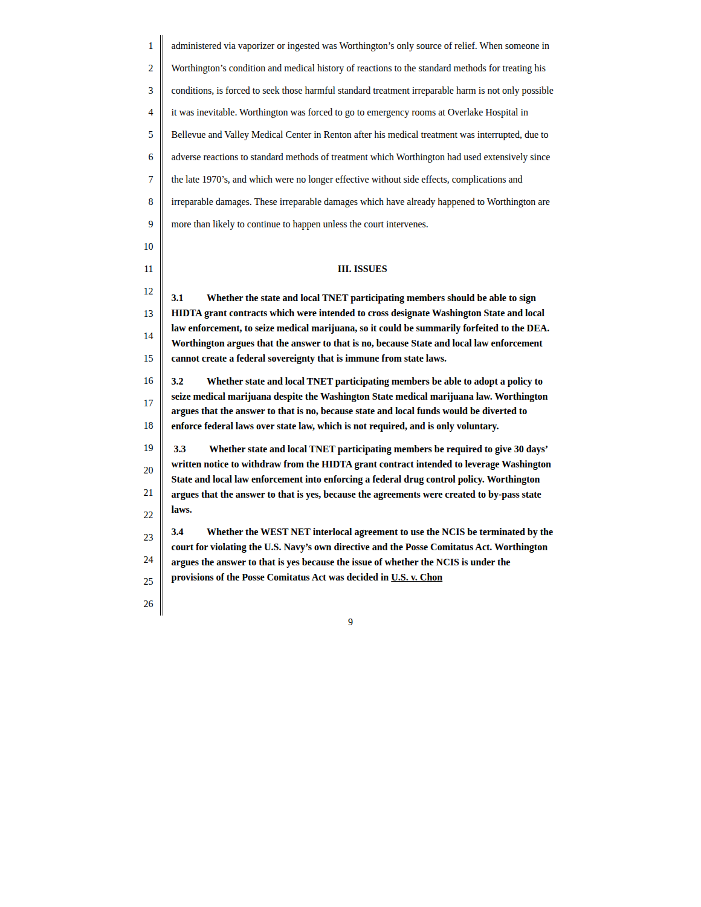1
2
3
4
5
6
7
8
9
10
11
12
13
14
15
16
17
18
19
20
21
22
23
24
25
26
administered via vaporizer or ingested was Worthington’s only source of relief. When someone in Worthington’s condition and medical history of reactions to the standard methods for treating his conditions, is forced to seek those harmful standard treatment irreparable harm is not only possible it was inevitable. Worthington was forced to go to emergency rooms at Overlake Hospital in Bellevue and Valley Medical Center in Renton after his medical treatment was interrupted, due to adverse reactions to standard methods of treatment which Worthington had used extensively since the late 1970’s, and which were no longer effective without side effects, complications and irreparable damages. These irreparable damages which have already happened to Worthington are more than likely to continue to happen unless the court intervenes.
III. ISSUES
3.1 Whether the state and local TNET participating members should be able to sign HIDTA grant contracts which were intended to cross designate Washington State and local law enforcement, to seize medical marijuana, so it could be summarily forfeited to the DEA. Worthington argues that the answer to that is no, because State and local law enforcement cannot create a federal sovereignty that is immune from state laws.
3.2 Whether state and local TNET participating members be able to adopt a policy to seize medical marijuana despite the Washington State medical marijuana law. Worthington argues that the answer to that is no, because state and local funds would be diverted to enforce federal laws over state law, which is not required, and is only voluntary.
3.3 Whether state and local TNET participating members be required to give 30 days’ written notice to withdraw from the HIDTA grant contract intended to leverage Washington State and local law enforcement into enforcing a federal drug control policy. Worthington argues that the answer to that is yes, because the agreements were created to by-pass state laws.
3.4 Whether the WEST NET interlocal agreement to use the NCIS be terminated by the court for violating the U.S. Navy’s own directive and the Posse Comitatus Act. Worthington argues the answer to that is yes because the issue of whether the NCIS is under the provisions of the Posse Comitatus Act was decided in U.S. v. Chon
9